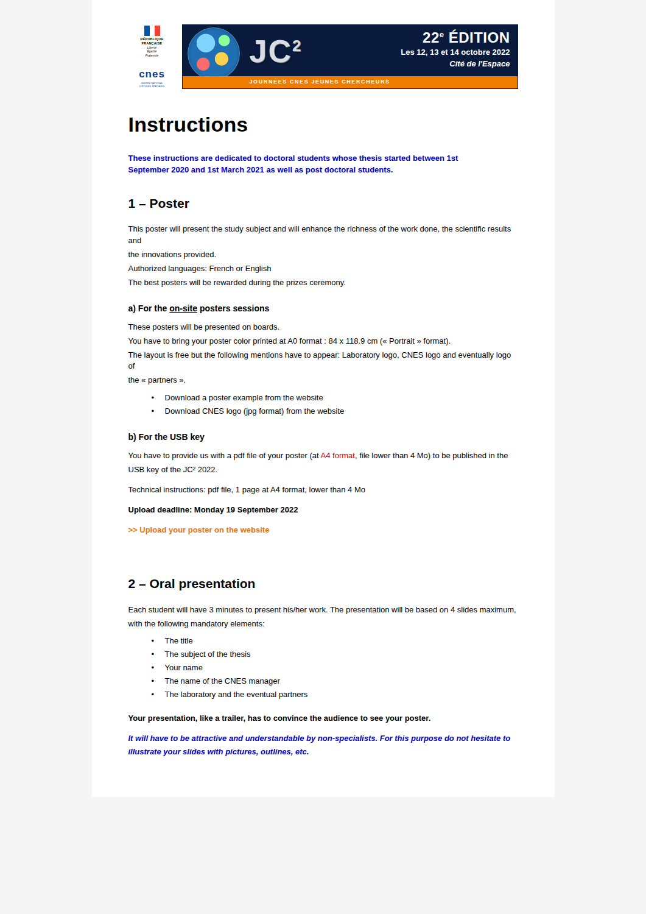RÉPUBLIQUE FRANÇAISE Liberté Égalité Fraternité
cnes
CENTRE NATIONAL
D'ÉTUDES SPATIALES
JC2
22e ÉDITION
Les 12, 13 et 14 octobre 2022
Cité de l'Espace
Journées CNES Jeunes Chercheurs
Instructions
These instructions are dedicated to doctoral students whose thesis started between 1st
September 2020 and 1st March 2021 as well as post doctoral students.
1 – Poster
This poster will present the study subject and will enhance the richness of the work done, the scientific results and
the innovations provided.
Authorized languages: French or English
The best posters will be rewarded during the prizes ceremony.
a) For the on-site posters sessions
These posters will be presented on boards.
You have to bring your poster color printed at A0 format : 84 x 118.9 cm (« Portrait » format).
The layout is free but the following mentions have to appear: Laboratory logo, CNES logo and eventually logo of
the « partners ».
Download a poster example from the website
Download CNES logo (jpg format) from the website
b) For the USB key
You have to provide us with a pdf file of your poster (at A4 format, file lower than 4 Mo) to be published in the
USB key of the JC² 2022.
Technical instructions: pdf file, 1 page at A4 format, lower than 4 Mo
Upload deadline: Monday 19 September 2022
>> Upload your poster on the website
2 – Oral presentation
Each student will have 3 minutes to present his/her work. The presentation will be based on 4 slides maximum,
with the following mandatory elements:
The title
The subject of the thesis
Your name
The name of the CNES manager
The laboratory and the eventual partners
Your presentation, like a trailer, has to convince the audience to see your poster.
It will have to be attractive and understandable by non-specialists. For this purpose do not hesitate to
illustrate your slides with pictures, outlines, etc.